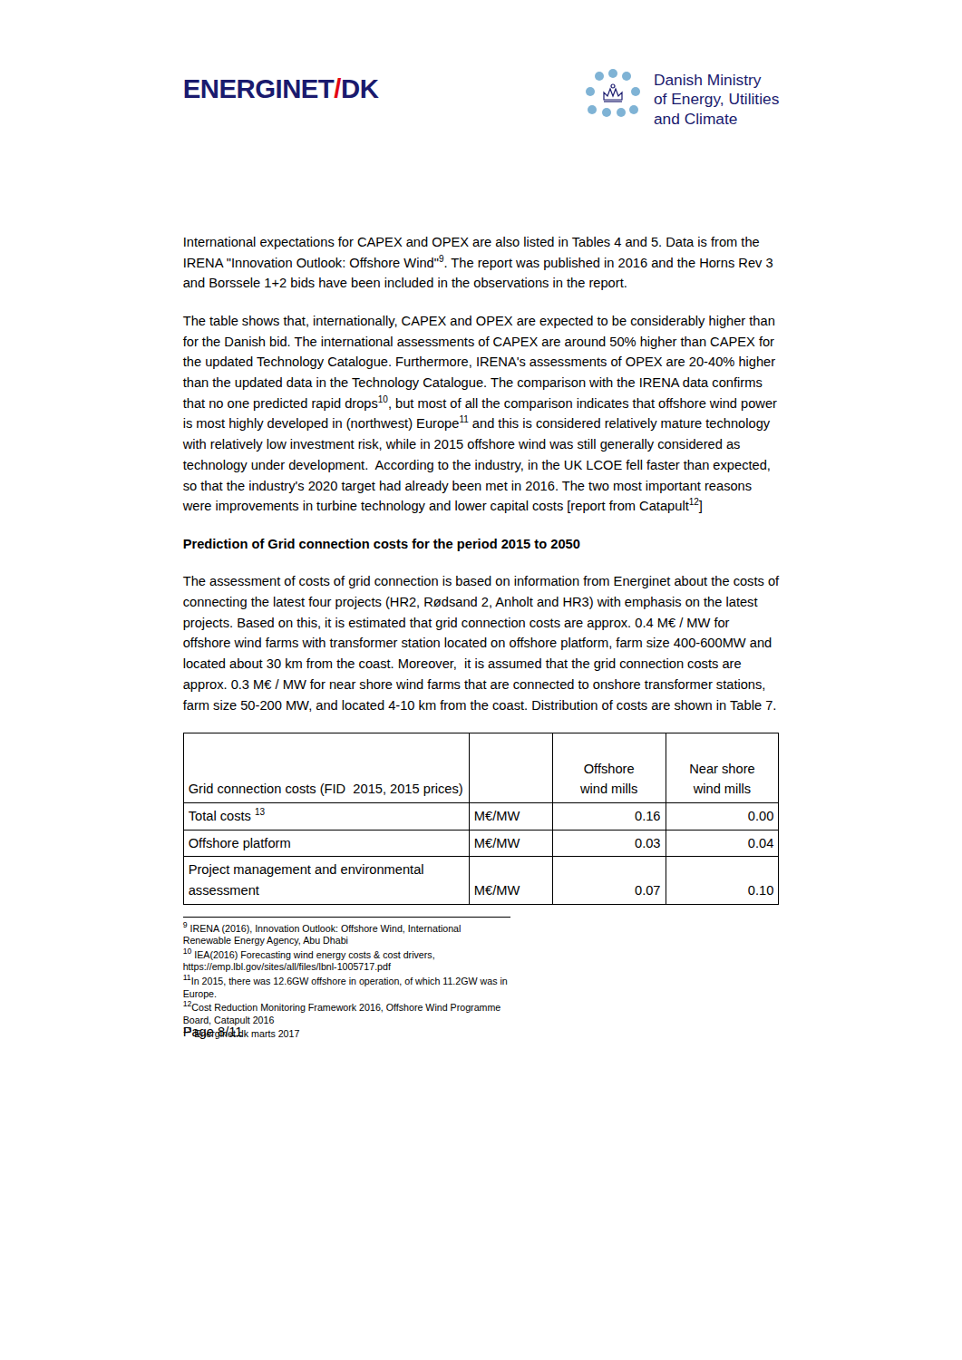ENERGINET/DK
Danish Ministry
of Energy, Utilities
and Climate
International expectations for CAPEX and OPEX are also listed in Tables 4 and 5. Data is from the IRENA "Innovation Outlook: Offshore Wind"9. The report was published in 2016 and the Horns Rev 3 and Borssele 1+2 bids have been included in the observations in the report.
The table shows that, internationally, CAPEX and OPEX are expected to be considerably higher than for the Danish bid. The international assessments of CAPEX are around 50% higher than CAPEX for the updated Technology Catalogue. Furthermore, IRENA's assessments of OPEX are 20-40% higher than the updated data in the Technology Catalogue. The comparison with the IRENA data confirms that no one predicted rapid drops10, but most of all the comparison indicates that offshore wind power is most highly developed in (northwest) Europe11 and this is considered relatively mature technology with relatively low investment risk, while in 2015 offshore wind was still generally considered as technology under development. According to the industry, in the UK LCOE fell faster than expected, so that the industry's 2020 target had already been met in 2016. The two most important reasons were improvements in turbine technology and lower capital costs [report from Catapult12]
Prediction of Grid connection costs for the period 2015 to 2050
The assessment of costs of grid connection is based on information from Energinet about the costs of connecting the latest four projects (HR2, Rødsand 2, Anholt and HR3) with emphasis on the latest projects. Based on this, it is estimated that grid connection costs are approx. 0.4 M€ / MW for offshore wind farms with transformer station located on offshore platform, farm size 400-600MW and located about 30 km from the coast. Moreover, it is assumed that the grid connection costs are approx. 0.3 M€ / MW for near shore wind farms that are connected to onshore transformer stations, farm size 50-200 MW, and located 4-10 km from the coast. Distribution of costs are shown in Table 7.
| Grid connection costs (FID 2015, 2015 prices) | | Offshore wind mills | Near shore wind mills |
| --- | --- | --- | --- |
| Total costs 13 | M€/MW | 0.16 | 0.00 |
| Offshore platform | M€/MW | 0.03 | 0.04 |
| Project management and environmental assessment | M€/MW | 0.07 | 0.10 |
9 IRENA (2016), Innovation Outlook: Offshore Wind, International Renewable Energy Agency, Abu Dhabi
10 IEA(2016) Forecasting wind energy costs & cost drivers, https://emp.lbl.gov/sites/all/files/lbnl-1005717.pdf
11In 2015, there was 12.6GW offshore in operation, of which 11.2GW was in Europe.
12Cost Reduction Monitoring Framework 2016, Offshore Wind Programme Board, Catapult 2016
13 Energinet.dk marts 2017
Page 8/11